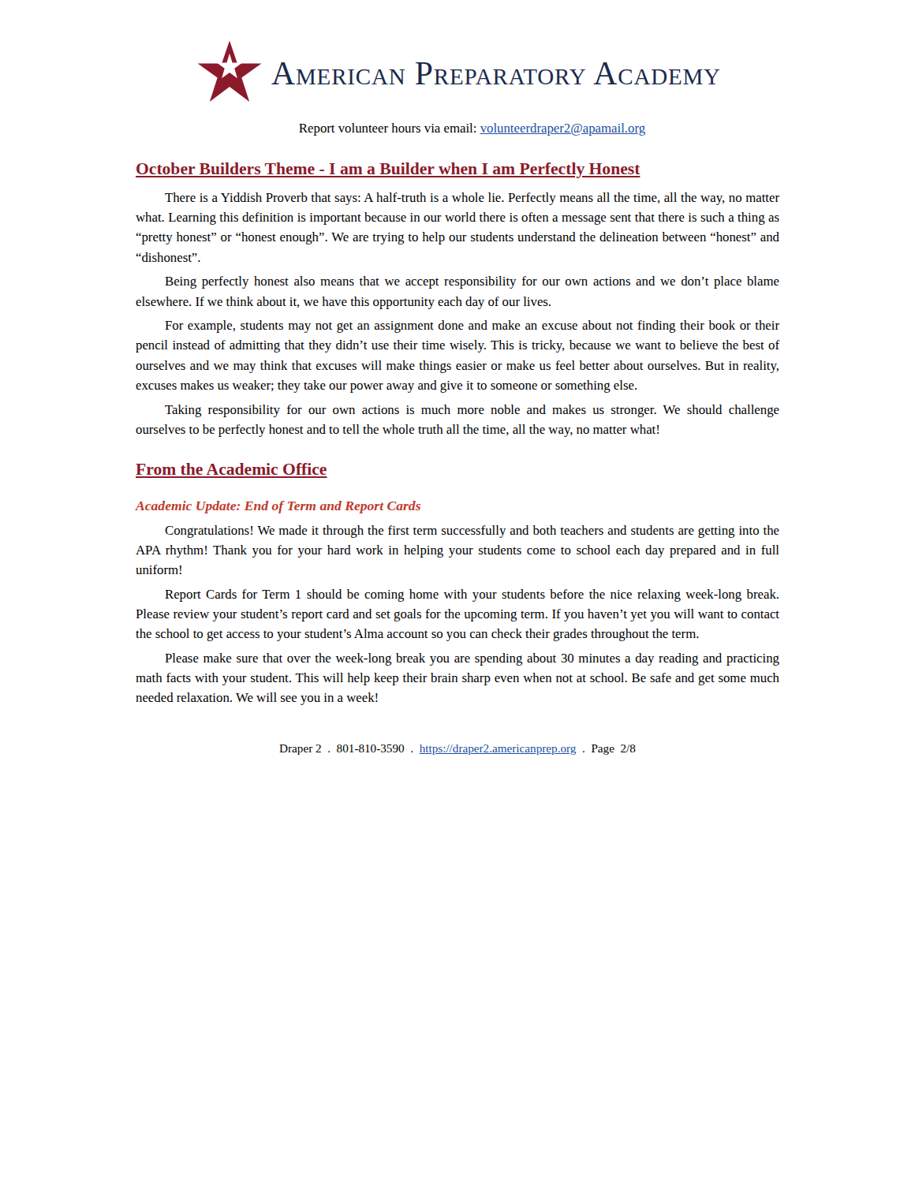American Preparatory Academy
Report volunteer hours via email: volunteerdraper2@apamail.org
October Builders Theme - I am a Builder when I am Perfectly Honest
There is a Yiddish Proverb that says: A half-truth is a whole lie. Perfectly means all the time, all the way, no matter what. Learning this definition is important because in our world there is often a message sent that there is such a thing as “pretty honest” or “honest enough”. We are trying to help our students understand the delineation between “honest” and “dishonest”.
Being perfectly honest also means that we accept responsibility for our own actions and we don’t place blame elsewhere. If we think about it, we have this opportunity each day of our lives.
For example, students may not get an assignment done and make an excuse about not finding their book or their pencil instead of admitting that they didn’t use their time wisely. This is tricky, because we want to believe the best of ourselves and we may think that excuses will make things easier or make us feel better about ourselves. But in reality, excuses makes us weaker; they take our power away and give it to someone or something else.
Taking responsibility for our own actions is much more noble and makes us stronger. We should challenge ourselves to be perfectly honest and to tell the whole truth all the time, all the way, no matter what!
From the Academic Office
Academic Update: End of Term and Report Cards
Congratulations! We made it through the first term successfully and both teachers and students are getting into the APA rhythm! Thank you for your hard work in helping your students come to school each day prepared and in full uniform!
Report Cards for Term 1 should be coming home with your students before the nice relaxing week-long break. Please review your student’s report card and set goals for the upcoming term. If you haven’t yet you will want to contact the school to get access to your student’s Alma account so you can check their grades throughout the term.
Please make sure that over the week-long break you are spending about 30 minutes a day reading and practicing math facts with your student. This will help keep their brain sharp even when not at school. Be safe and get some much needed relaxation. We will see you in a week!
Draper 2 . 801-810-3590 . https://draper2.americanprep.org . Page 2/8